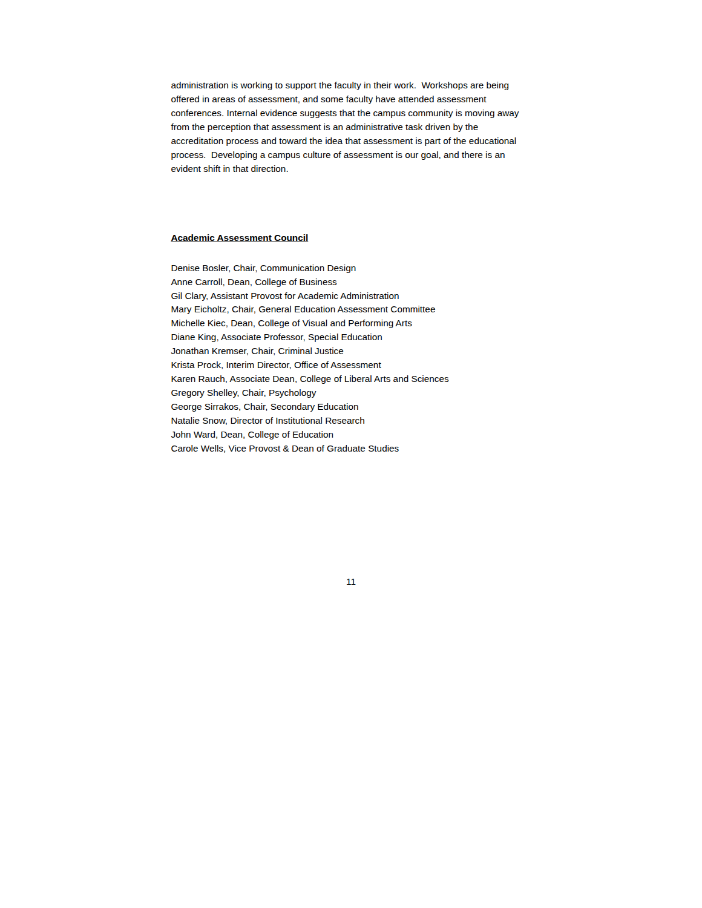administration is working to support the faculty in their work. Workshops are being offered in areas of assessment, and some faculty have attended assessment conferences. Internal evidence suggests that the campus community is moving away from the perception that assessment is an administrative task driven by the accreditation process and toward the idea that assessment is part of the educational process. Developing a campus culture of assessment is our goal, and there is an evident shift in that direction.
Academic Assessment Council
Denise Bosler, Chair, Communication Design
Anne Carroll, Dean, College of Business
Gil Clary, Assistant Provost for Academic Administration
Mary Eicholtz, Chair, General Education Assessment Committee
Michelle Kiec, Dean, College of Visual and Performing Arts
Diane King, Associate Professor, Special Education
Jonathan Kremser, Chair, Criminal Justice
Krista Prock, Interim Director, Office of Assessment
Karen Rauch, Associate Dean, College of Liberal Arts and Sciences
Gregory Shelley, Chair, Psychology
George Sirrakos, Chair, Secondary Education
Natalie Snow, Director of Institutional Research
John Ward, Dean, College of Education
Carole Wells, Vice Provost & Dean of Graduate Studies
11